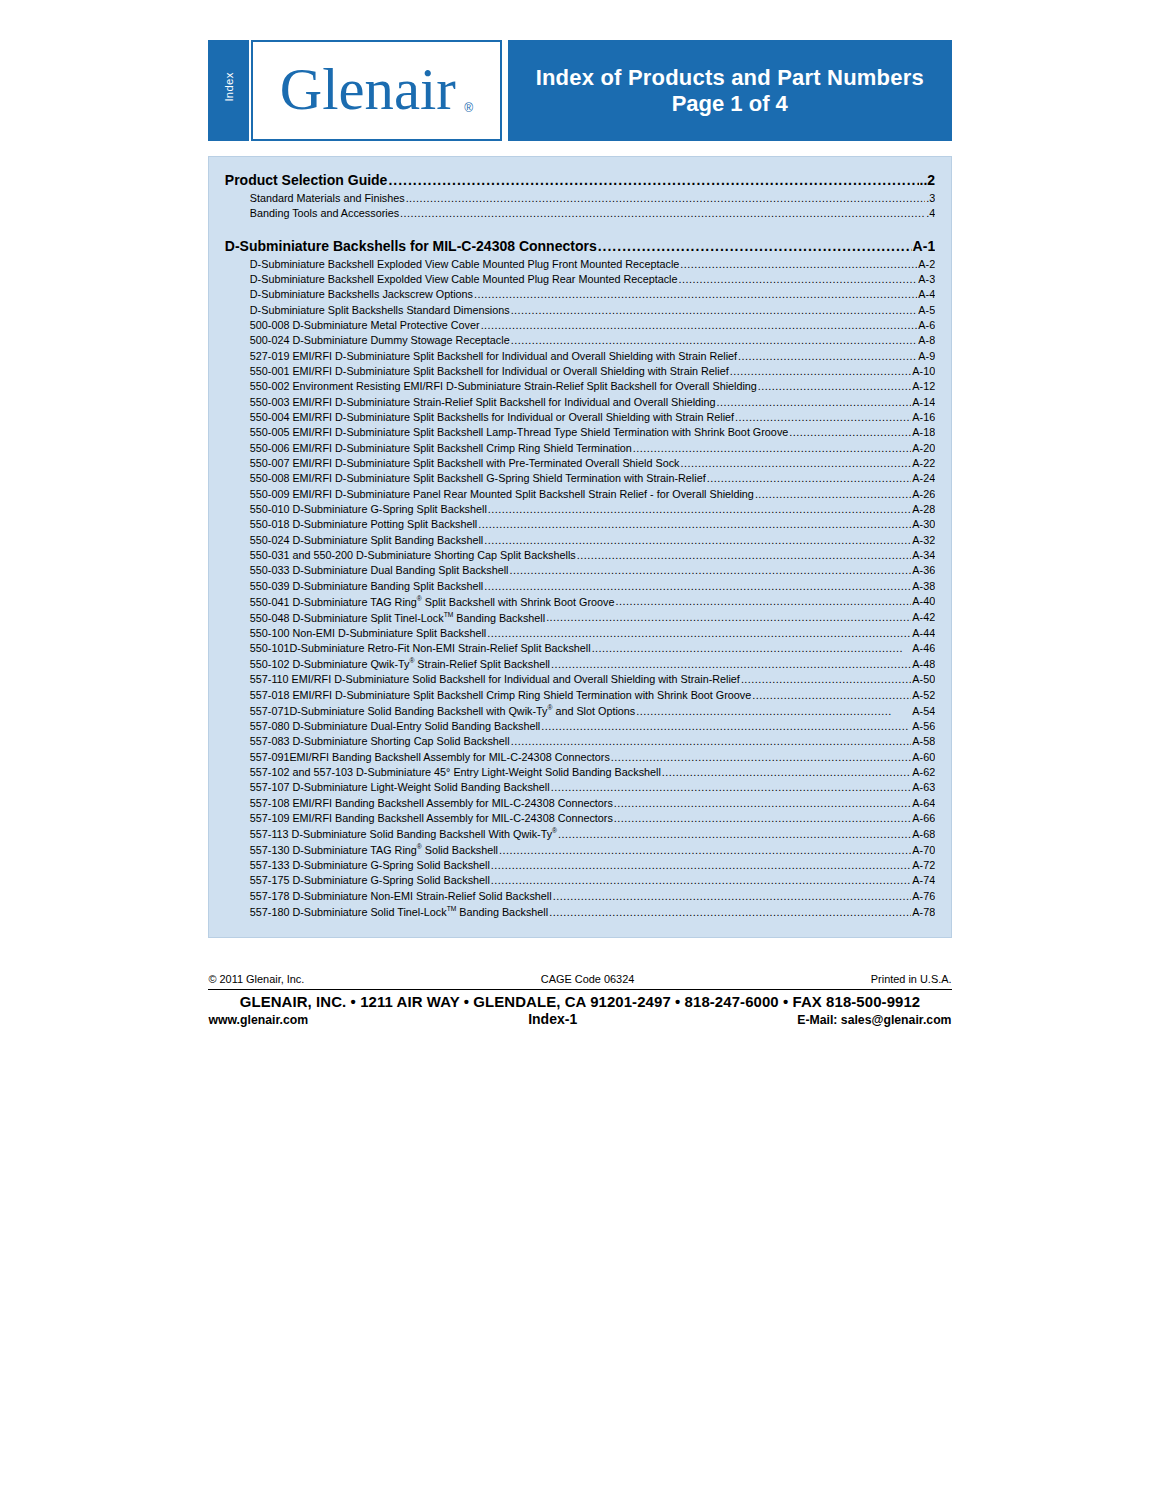Index
Glenair®
Index of Products and Part Numbers
Page 1 of 4
Product Selection Guide ................................................................................................................................................................. ..2
Standard Materials and Finishes ......................................................................................................................................................................... .3
Banding Tools and Accessories ......................................................................................................................................................................... .4
D-Subminiature Backshells for MIL-C-24308 Connectors ............................................................................................. A-1
D-Subminiature Backshell Exploded View Cable Mounted Plug Front Mounted Receptacle ......................................................................... A-2
D-Subminiature Backshell Expolded View Cable Mounted Plug Rear Mounted Receptacle ........................................................................... A-3
D-Subminiature Backshells Jackscrew Options ......................................................................................................................................... A-4
D-Subminiature Split Backshells Standard Dimensions ................................................................................................................................. A-5
500-008 D-Subminiature Metal Protective Cover ....................................................................................................................................... A-6
500-024 D-Subminiature Dummy Stowage Receptacle ................................................................................................................................. A-8
527-019 EMI/RFI D-Subminiature Split Backshell for Individual and Overall Shielding with Strain Relief ......................................................... A-9
550-001 EMI/RFI D-Subminiature Split Backshell for Individual or Overall Shielding with Strain Relief ................................................................. A-10
550-002 Environment Resisting EMI/RFI D-Subminiature Strain-Relief Split Backshell for Overall Shielding ......................................................... A-12
550-003 EMI/RFI D-Subminiature Strain-Relief Split Backshell for Individual and Overall Shielding ......................................................................... A-14
550-004 EMI/RFI D-Subminiature Split Backshells for Individual or Overall Shielding with Strain Relief ................................................................. A-16
550-005 EMI/RFI D-Subminiature Split Backshell Lamp-Thread Type Shield Termination with Shrink Boot Groove ......................................... A-18
550-006 EMI/RFI D-Subminiature Split Backshell Crimp Ring Shield Termination ......................................................................................... A-20
550-007 EMI/RFI D-Subminiature Split Backshell with Pre-Terminated Overall Shield Sock ......................................................................... A-22
550-008 EMI/RFI D-Subminiature Split Backshell G-Spring Shield Termination with Strain-Relief ......................................................................... A-24
550-009 EMI/RFI D-Subminiature Panel Rear Mounted Split Backshell Strain Relief - for Overall Shielding ......................................................... A-26
550-010 D-Subminiature G-Spring Split Backshell ......................................................................................................................................... A-28
550-018 D-Subminiature Potting Split Backshell ......................................................................................................................................... A-30
550-024 D-Subminiature Split Banding Backshell ......................................................................................................................................... A-32
550-031 and 550-200 D-Subminiature Shorting Cap Split Backshells ......................................................................................................... A-34
550-033 D-Subminiature Dual Banding Split Backshell ......................................................................................................................................... A-36
550-039 D-Subminiature Banding Split Backshell ......................................................................................................................................... A-38
550-041 D-Subminiature TAG Ring® Split Backshell with Shrink Boot Groove ......................................................................................... A-40
550-048 D-Subminiature Split Tinel-LockTM Banding Backshell ......................................................................................................... A-42
550-100 Non-EMI D-Subminiature Split Backshell ......................................................................................................................................... A-44
550-101D-Subminiature Retro-Fit Non-EMI Strain-Relief Split Backshell ......................................................................................... A-46
550-102 D-Subminiature Qwik-Ty® Strain-Relief Split Backshell ......................................................................................................... A-48
557-110 EMI/RFI D-Subminiature Solid Backshell for Individual and Overall Shielding with Strain-Relief ................................................................. A-50
557-018 EMI/RFI D-Subminiature Split Backshell Crimp Ring Shield Termination with Shrink Boot Groove ......................................................... A-52
557-071D-Subminiature Solid Banding Backshell with Qwik-Ty® and Slot Options ......................................................................... A-54
557-080 D-Subminiature Dual-Entry Solid Banding Backshell ......................................................................................................... A-56
557-083 D-Subminiature Shorting Cap Solid Backshell ......................................................................................................................................... A-58
557-091EMI/RFI Banding Backshell Assembly for MIL-C-24308 Connectors ......................................................................................... A-60
557-102 and 557-103 D-Subminiature 45° Entry Light-Weight Solid Banding Backshell ......................................................................... A-62
557-107 D-Subminiature Light-Weight Solid Banding Backshell ......................................................................................................... A-63
557-108 EMI/RFI Banding Backshell Assembly for MIL-C-24308 Connectors ......................................................................................... A-64
557-109 EMI/RFI Banding Backshell Assembly for MIL-C-24308 Connectors ......................................................................................... A-66
557-113 D-Subminiature Solid Banding Backshell With Qwik-Ty® ......................................................................................................... A-68
557-130 D-Subminiature TAG Ring® Solid Backshell ......................................................................................................................................... A-70
557-133 D-Subminiature G-Spring Solid Backshell ......................................................................................................................................... A-72
557-175 D-Subminiature G-Spring Solid Backshell ......................................................................................................................................... A-74
557-178 D-Subminiature Non-EMI Strain-Relief Solid Backshell ......................................................................................................... A-76
557-180 D-Subminiature Solid Tinel-LockTM Banding Backshell ......................................................................................................... A-78
© 2011 Glenair, Inc.
CAGE Code 06324
Printed in U.S.A.
GLENAIR, INC. • 1211 AIR WAY • GLENDALE, CA 91201-2497 • 818-247-6000 • FAX 818-500-9912
www.glenair.com
Index-1
E-Mail: sales@glenair.com